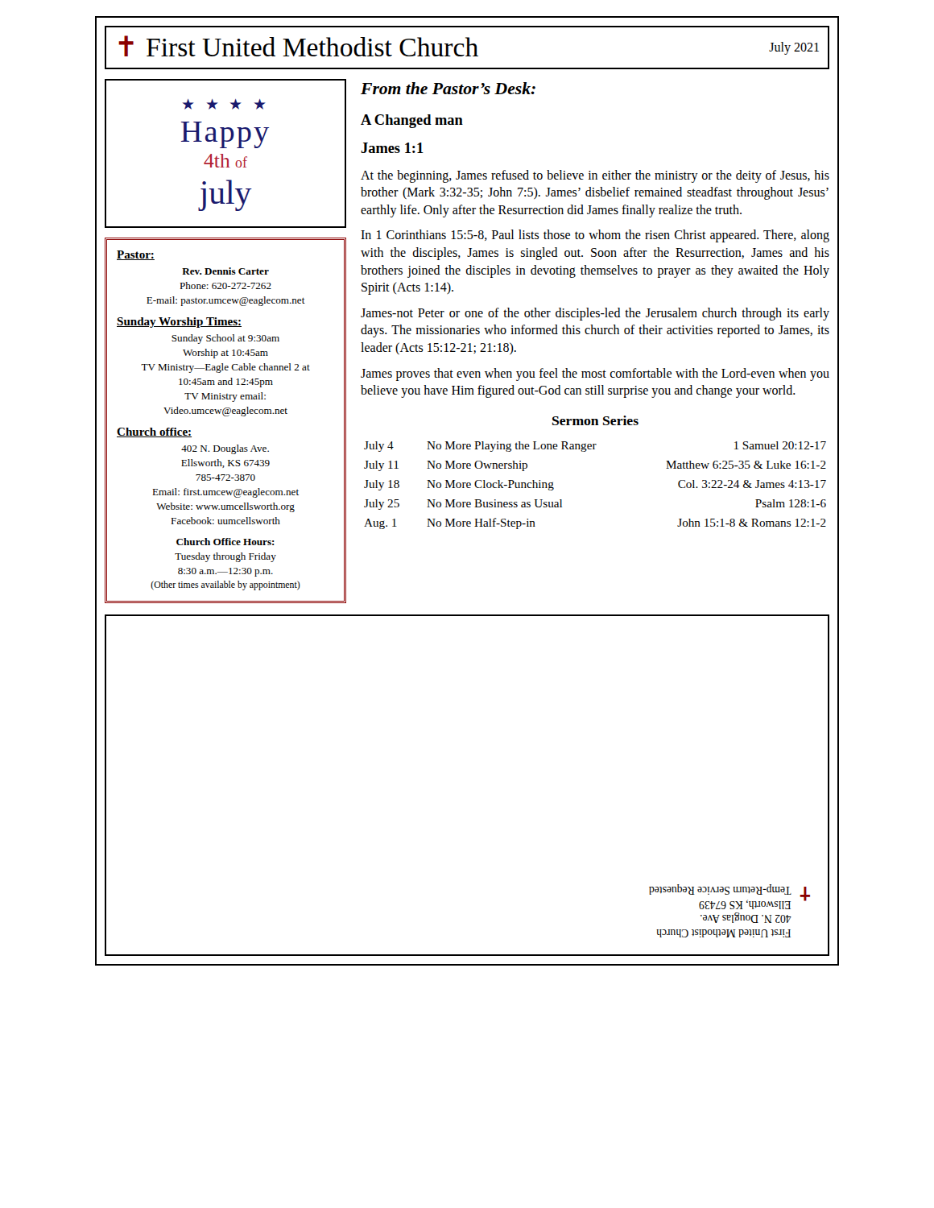✝
First United Methodist Church
July 2021
★ ★ ★ ★
Happy
4th of
july
Pastor:
Rev. Dennis Carter
Phone: 620-272-7262
E-mail: pastor.umcew@eaglecom.net
Sunday Worship Times:
Sunday School at 9:30am
Worship at 10:45am
TV Ministry—Eagle Cable channel 2 at
10:45am and 12:45pm
TV Ministry email:
Video.umcew@eaglecom.net
Church office:
402 N. Douglas Ave.
Ellsworth, KS 67439
785-472-3870
Email: first.umcew@eaglecom.net
Website: www.umcellsworth.org
Facebook: uumcellsworth
Church Office Hours:
Tuesday through Friday
8:30 a.m.—12:30 p.m.
(Other times available by appointment)
From the Pastor’s Desk:
A Changed man
James 1:1
At the beginning, James refused to believe in either the ministry or the deity of Jesus, his brother (Mark 3:32-35; John 7:5). James’ disbelief remained steadfast throughout Jesus’ earthly life. Only after the Resurrection did James finally realize the truth.
In 1 Corinthians 15:5-8, Paul lists those to whom the risen Christ appeared. There, along with the disciples, James is singled out. Soon after the Resurrection, James and his brothers joined the disciples in devoting themselves to prayer as they awaited the Holy Spirit (Acts 1:14).
James-not Peter or one of the other disciples-led the Jerusalem church through its early days. The missionaries who informed this church of their activities reported to James, its leader (Acts 15:12-21; 21:18).
James proves that even when you feel the most comfortable with the Lord-even when you believe you have Him figured out-God can still surprise you and change your world.
Sermon Series
| July 4 | No More Playing the Lone Ranger | 1 Samuel 20:12-17 |
| July 11 | No More Ownership | Matthew 6:25-35 & Luke 16:1-2 |
| July 18 | No More Clock-Punching | Col. 3:22-24 & James 4:13-17 |
| July 25 | No More Business as Usual | Psalm 128:1-6 |
| Aug. 1 | No More Half-Step-in | John 15:1-8 & Romans 12:1-2 |
✝
First United Methodist Church
402 N. Douglas Ave.
Ellsworth, KS 67439
Temp-Return Service Requested